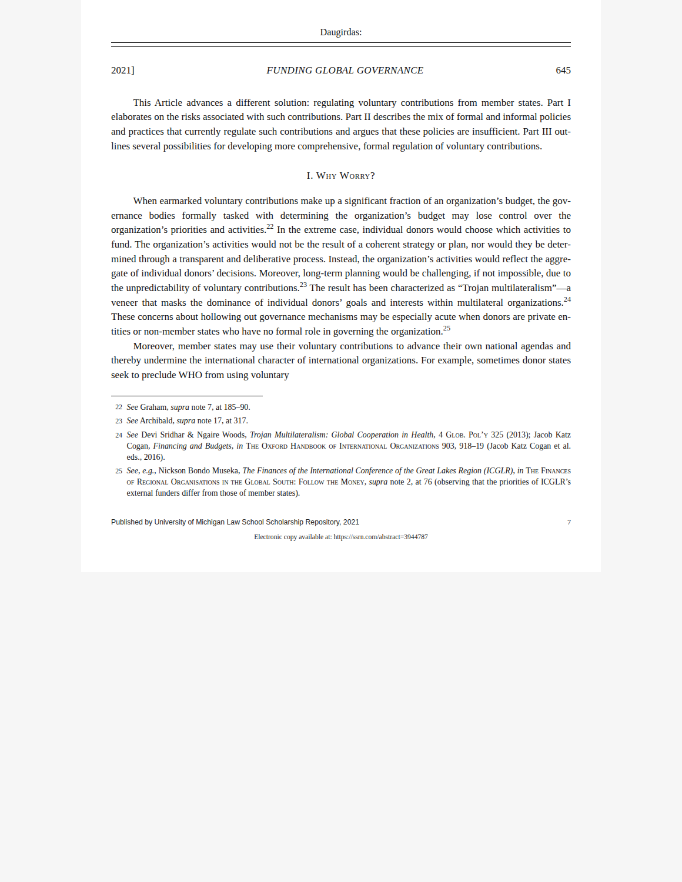Daugirdas:
2021] FUNDING GLOBAL GOVERNANCE 645
This Article advances a different solution: regulating voluntary contributions from member states. Part I elaborates on the risks associated with such contributions. Part II describes the mix of formal and informal policies and practices that currently regulate such contributions and argues that these policies are insufficient. Part III outlines several possibilities for developing more comprehensive, formal regulation of voluntary contributions.
I. Why Worry?
When earmarked voluntary contributions make up a significant fraction of an organization’s budget, the governance bodies formally tasked with determining the organization’s budget may lose control over the organization’s priorities and activities.22 In the extreme case, individual donors would choose which activities to fund. The organization’s activities would not be the result of a coherent strategy or plan, nor would they be determined through a transparent and deliberative process. Instead, the organization’s activities would reflect the aggregate of individual donors’ decisions. Moreover, long-term planning would be challenging, if not impossible, due to the unpredictability of voluntary contributions.23 The result has been characterized as “Trojan multilateralism”—a veneer that masks the dominance of individual donors’ goals and interests within multilateral organizations.24 These concerns about hollowing out governance mechanisms may be especially acute when donors are private entities or non-member states who have no formal role in governing the organization.25
Moreover, member states may use their voluntary contributions to advance their own national agendas and thereby undermine the international character of international organizations. For example, sometimes donor states seek to preclude WHO from using voluntary
22
See Graham, supra note 7, at 185–90.
23
See Archibald, supra note 17, at 317.
24
See Devi Sridhar & Ngaire Woods, Trojan Multilateralism: Global Cooperation in Health, 4 Glob. Pol’y 325 (2013); Jacob Katz Cogan, Financing and Budgets, in The Oxford Handbook of International Organizations 903, 918–19 (Jacob Katz Cogan et al. eds., 2016).
25
See, e.g., Nickson Bondo Museka, The Finances of the International Conference of the Great Lakes Region (ICGLR), in The Finances of Regional Organisations in the Global South: Follow the Money, supra note 2, at 76 (observing that the priorities of ICGLR’s external funders differ from those of member states).
Published by University of Michigan Law School Scholarship Repository, 2021 7
Electronic copy available at: https://ssrn.com/abstract=3944787